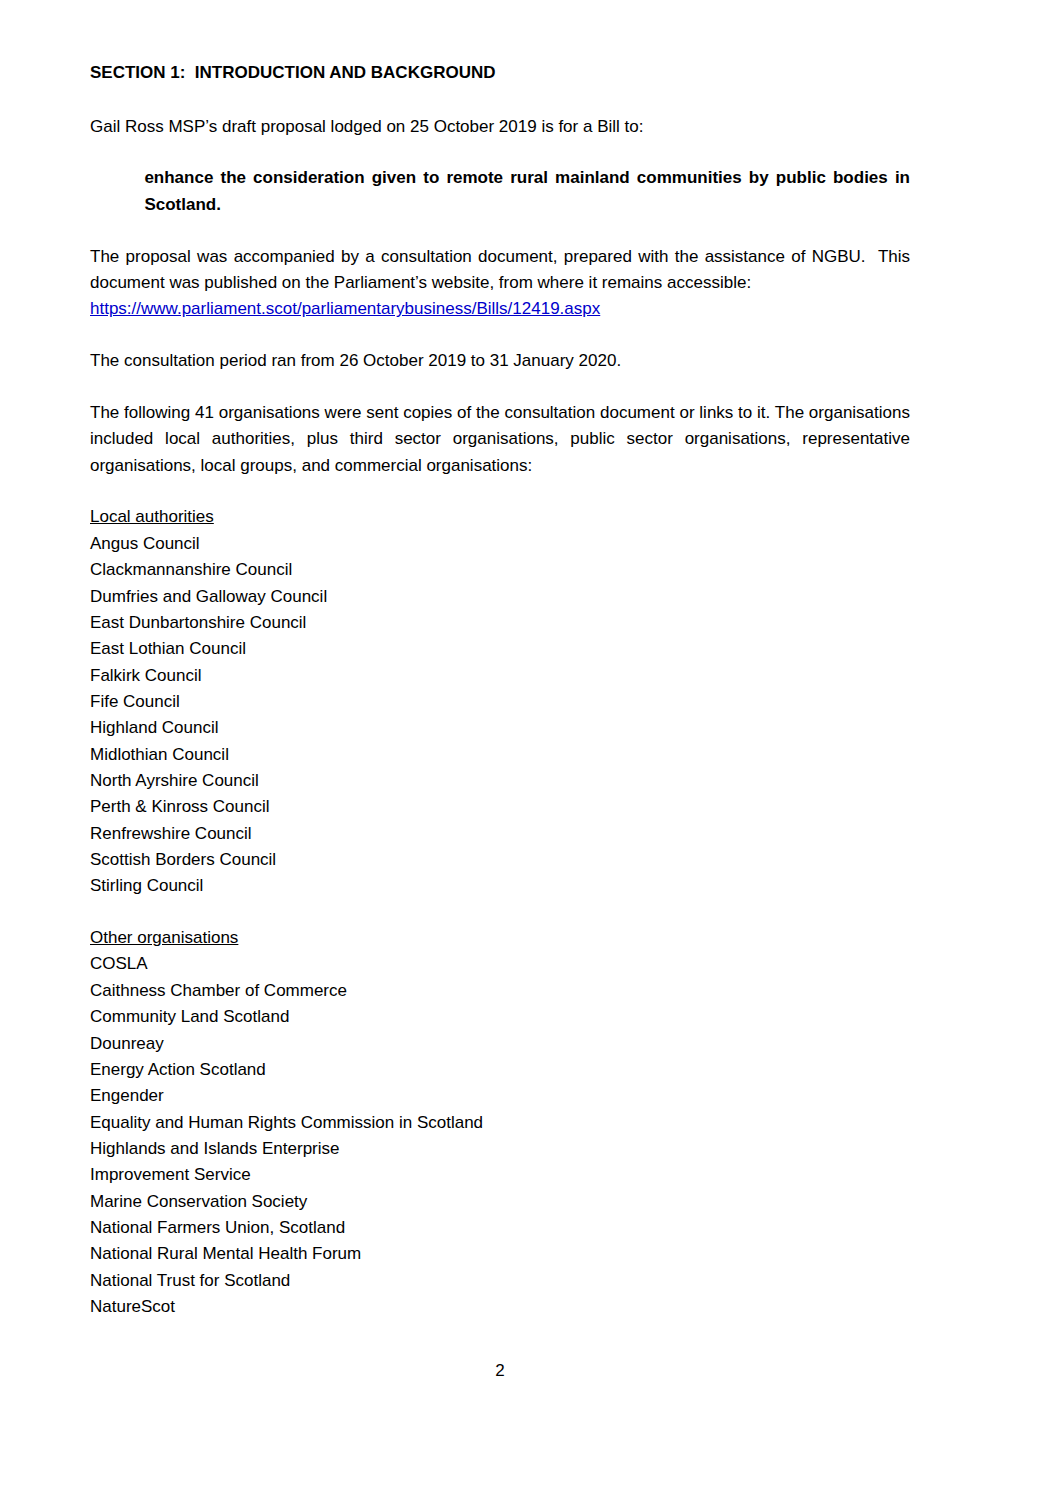SECTION 1: INTRODUCTION AND BACKGROUND
Gail Ross MSP’s draft proposal lodged on 25 October 2019 is for a Bill to:
enhance the consideration given to remote rural mainland communities by public bodies in Scotland.
The proposal was accompanied by a consultation document, prepared with the assistance of NGBU. This document was published on the Parliament’s website, from where it remains accessible:
https://www.parliament.scot/parliamentarybusiness/Bills/12419.aspx
The consultation period ran from 26 October 2019 to 31 January 2020.
The following 41 organisations were sent copies of the consultation document or links to it. The organisations included local authorities, plus third sector organisations, public sector organisations, representative organisations, local groups, and commercial organisations:
Local authorities
Angus Council
Clackmannanshire Council
Dumfries and Galloway Council
East Dunbartonshire Council
East Lothian Council
Falkirk Council
Fife Council
Highland Council
Midlothian Council
North Ayrshire Council
Perth & Kinross Council
Renfrewshire Council
Scottish Borders Council
Stirling Council
Other organisations
COSLA
Caithness Chamber of Commerce
Community Land Scotland
Dounreay
Energy Action Scotland
Engender
Equality and Human Rights Commission in Scotland
Highlands and Islands Enterprise
Improvement Service
Marine Conservation Society
National Farmers Union, Scotland
National Rural Mental Health Forum
National Trust for Scotland
NatureScot
2